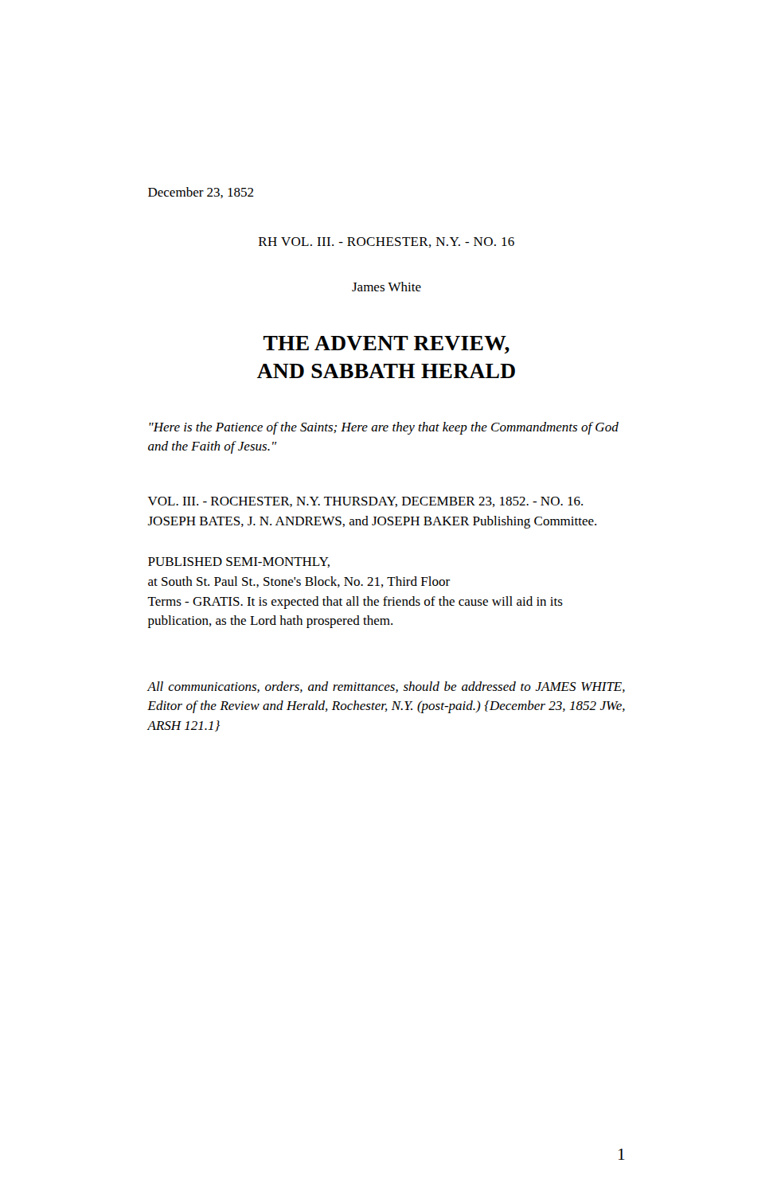December 23, 1852
RH VOL. III. - ROCHESTER, N.Y. - NO. 16
James White
THE ADVENT REVIEW,
AND SABBATH HERALD
"Here is the Patience of the Saints; Here are they that keep the Commandments of God and the Faith of Jesus."
VOL. III. - ROCHESTER, N.Y. THURSDAY, DECEMBER 23, 1852. - NO. 16.
JOSEPH BATES, J. N. ANDREWS, and JOSEPH BAKER Publishing Committee.
PUBLISHED SEMI-MONTHLY,
at South St. Paul St., Stone's Block, No. 21, Third Floor
Terms - GRATIS. It is expected that all the friends of the cause will aid in its publication, as the Lord hath prospered them.
All communications, orders, and remittances, should be addressed to JAMES WHITE, Editor of the Review and Herald, Rochester, N.Y. (post-paid.) {December 23, 1852 JWe, ARSH 121.1}
1